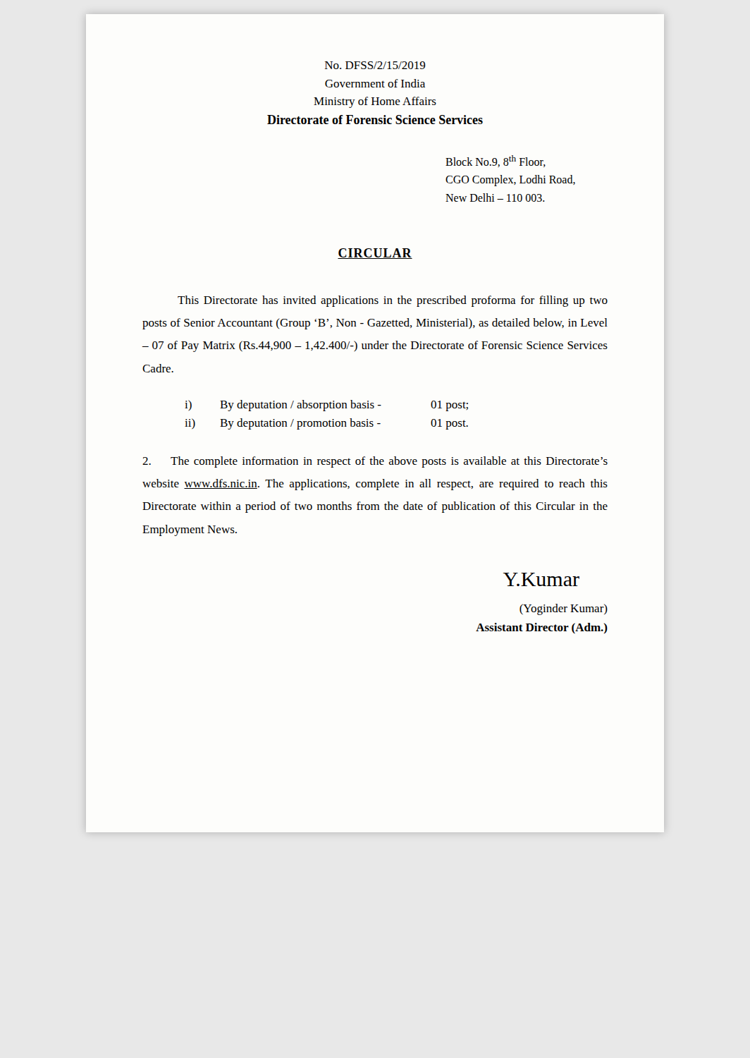No. DFSS/2/15/2019
Government of India
Ministry of Home Affairs
Directorate of Forensic Science Services
Block No.9, 8th Floor,
CGO Complex, Lodhi Road,
New Delhi – 110 003.
CIRCULAR
This Directorate has invited applications in the prescribed proforma for filling up two posts of Senior Accountant (Group ‘B’, Non - Gazetted, Ministerial), as detailed below, in Level – 07 of Pay Matrix (Rs.44,900 – 1,42.400/-) under the Directorate of Forensic Science Services Cadre.
| i) | By deputation / absorption basis - | 01 post; |
| ii) | By deputation / promotion basis - | 01 post. |
2. The complete information in respect of the above posts is available at this Directorate’s website www.dfs.nic.in. The applications, complete in all respect, are required to reach this Directorate within a period of two months from the date of publication of this Circular in the Employment News.
Y.Kumar
(Yoginder Kumar)
Assistant Director (Adm.)